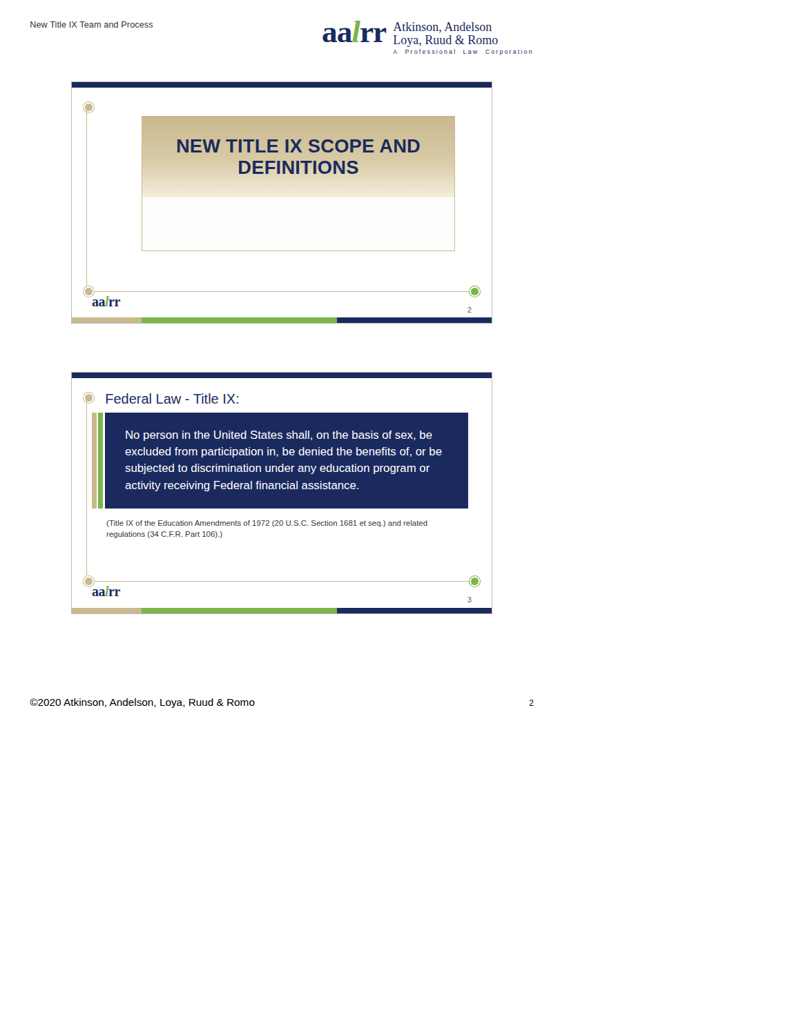New Title IX Team and Process
aalrr
Atkinson, Andelson
Loya, Ruud & Romo
A Professional Law Corporation
NEW TITLE IX SCOPE AND
DEFINITIONS
aalrr
2
Federal Law - Title IX:
No person in the United States shall, on the basis of sex, be excluded from participation in, be denied the benefits of, or be subjected to discrimination under any education program or activity receiving Federal financial assistance.
(Title IX of the Education Amendments of 1972 (20 U.S.C. Section 1681 et seq.) and related regulations (34 C.F.R. Part 106).)
aalrr
3
©2020 Atkinson, Andelson, Loya, Ruud & Romo
2